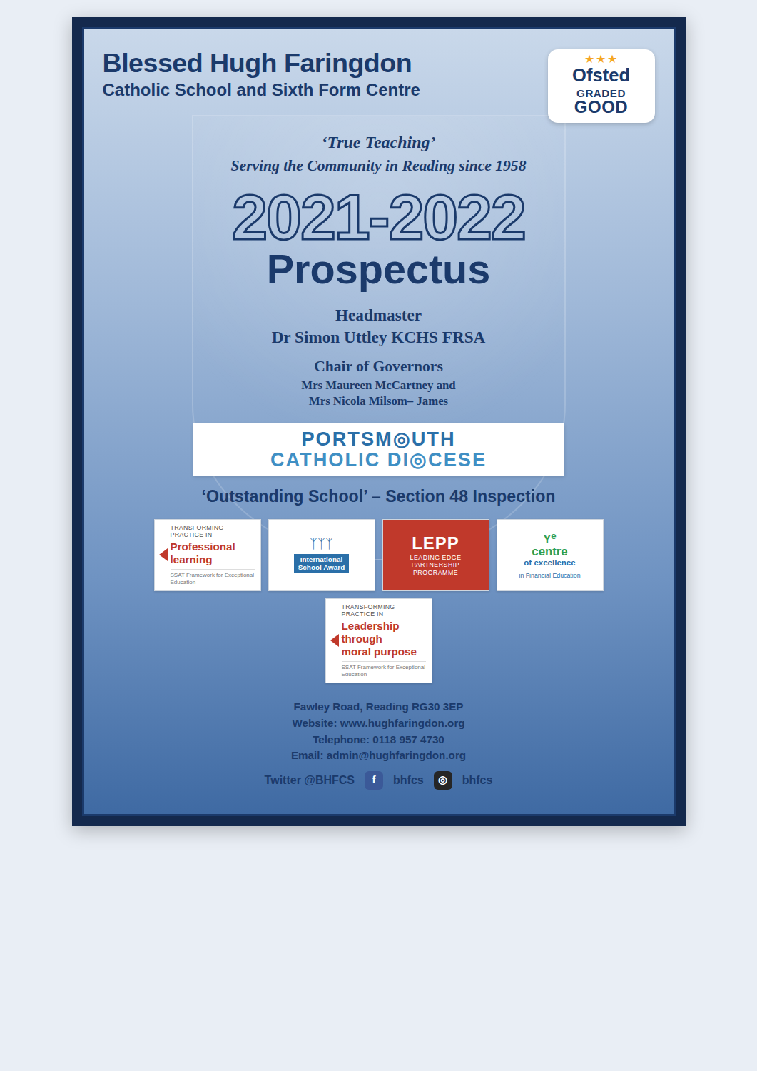Blessed Hugh Faringdon
Catholic School and Sixth Form Centre
★★★
Ofsted
GRADED
GOOD
‘True Teaching’
Serving the Community in Reading since 1958
2021-2022
Prospectus
Headmaster
Dr Simon Uttley KCHS FRSA
Chair of Governors
Mrs Maureen McCartney and
Mrs Nicola Milsom– James
PORTSM◎UTH
CATHOLIC DI◎CESE
‘Outstanding School’ – Section 48 Inspection
Transforming practice in
Professional
learning
SSAT Framework for Exceptional Education
ᛉᛉᛉ
International
School Award
LEPP
Leading Edge
Partnership Programme
Ye
centre
of excellence
in Financial Education
Transforming practice in
Leadership through
moral purpose
SSAT Framework for Exceptional Education
Fawley Road, Reading RG30 3EP
Website: www.hughfaringdon.org
Telephone: 0118 957 4730
Email: admin@hughfaringdon.org
Twitter @BHFCS f bhfcs ◎ bhfcs